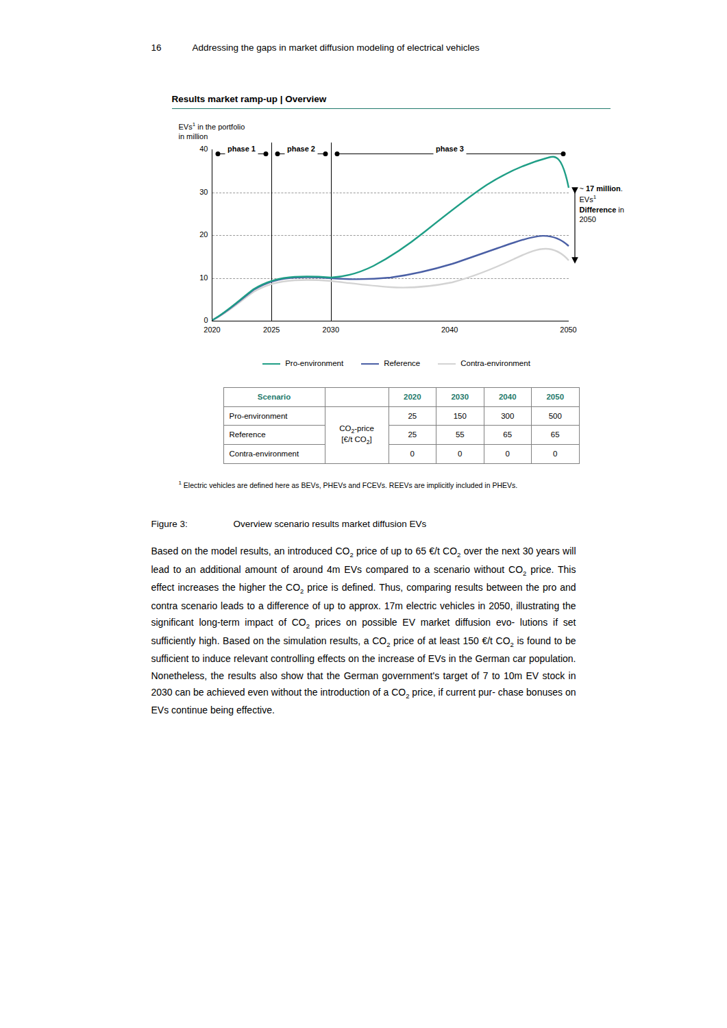16
Addressing the gaps in market diffusion modeling of electrical vehicles
Results market ramp-up | Overview
EVs1 in the portfolio
in million
0
10
20
30
40
2020
2025
2030
2040
2050
phase 1
phase 2
phase 3
~ 17 million.
EVs1
Difference in
2050
Pro-environment
Reference
Contra-environment
| Scenario | | 2020 | 2030 | 2040 | 2050 |
| --- | --- | --- | --- | --- | --- |
| Pro-environment | CO 2 -price [€/t CO 2 ] | 25 | 150 | 300 | 500 |
| Reference | 25 | 55 | 65 | 65 |
| Contra-environment | 0 | 0 | 0 | 0 |
1 Electric vehicles are defined here as BEVs, PHEVs and FCEVs. REEVs are implicitly included in PHEVs.
Figure 3:
Overview scenario results market diffusion EVs
Based on the model results, an introduced CO2 price of up to 65 €/t CO2 over the next 30 years will lead to an additional amount of around 4m EVs compared to a scenario without CO2 price. This effect increases the higher the CO2 price is defined. Thus, comparing results between the pro and contra scenario leads to a difference of up to approx. 17m electric vehicles in 2050, illustrating the significant long-term impact of CO2 prices on possible EV market diffusion evo- lutions if set sufficiently high. Based on the simulation results, a CO2 price of at least 150 €/t CO2 is found to be sufficient to induce relevant controlling effects on the increase of EVs in the German car population. Nonetheless, the results also show that the German government's target of 7 to 10m EV stock in 2030 can be achieved even without the introduction of a CO2 price, if current pur- chase bonuses on EVs continue being effective.